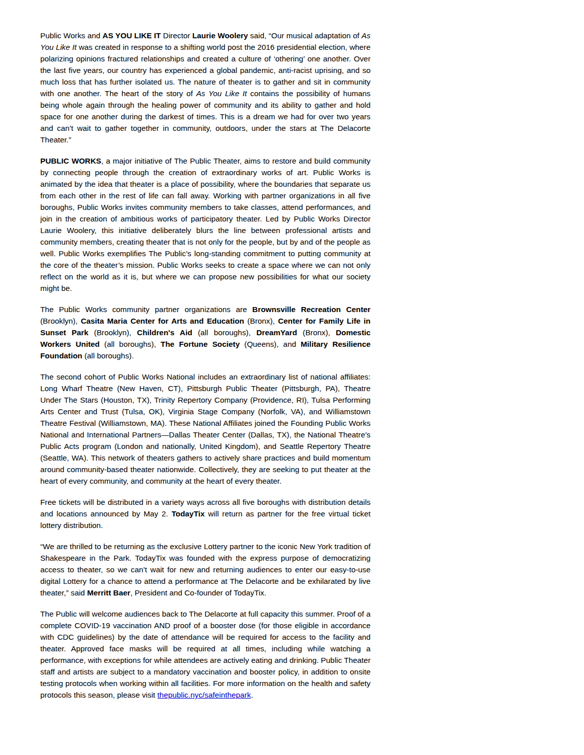Public Works and AS YOU LIKE IT Director Laurie Woolery said, “Our musical adaptation of As You Like It was created in response to a shifting world post the 2016 presidential election, where polarizing opinions fractured relationships and created a culture of ‘othering’ one another. Over the last five years, our country has experienced a global pandemic, anti-racist uprising, and so much loss that has further isolated us. The nature of theater is to gather and sit in community with one another. The heart of the story of As You Like It contains the possibility of humans being whole again through the healing power of community and its ability to gather and hold space for one another during the darkest of times. This is a dream we had for over two years and can’t wait to gather together in community, outdoors, under the stars at The Delacorte Theater.”
PUBLIC WORKS, a major initiative of The Public Theater, aims to restore and build community by connecting people through the creation of extraordinary works of art. Public Works is animated by the idea that theater is a place of possibility, where the boundaries that separate us from each other in the rest of life can fall away. Working with partner organizations in all five boroughs, Public Works invites community members to take classes, attend performances, and join in the creation of ambitious works of participatory theater. Led by Public Works Director Laurie Woolery, this initiative deliberately blurs the line between professional artists and community members, creating theater that is not only for the people, but by and of the people as well. Public Works exemplifies The Public’s long-standing commitment to putting community at the core of the theater’s mission. Public Works seeks to create a space where we can not only reflect on the world as it is, but where we can propose new possibilities for what our society might be.
The Public Works community partner organizations are Brownsville Recreation Center (Brooklyn), Casita Maria Center for Arts and Education (Bronx), Center for Family Life in Sunset Park (Brooklyn), Children's Aid (all boroughs), DreamYard (Bronx), Domestic Workers United (all boroughs), The Fortune Society (Queens), and Military Resilience Foundation (all boroughs).
The second cohort of Public Works National includes an extraordinary list of national affiliates: Long Wharf Theatre (New Haven, CT), Pittsburgh Public Theater (Pittsburgh, PA), Theatre Under The Stars (Houston, TX), Trinity Repertory Company (Providence, RI), Tulsa Performing Arts Center and Trust (Tulsa, OK), Virginia Stage Company (Norfolk, VA), and Williamstown Theatre Festival (Williamstown, MA). These National Affiliates joined the Founding Public Works National and International Partners—Dallas Theater Center (Dallas, TX), the National Theatre’s Public Acts program (London and nationally, United Kingdom), and Seattle Repertory Theatre (Seattle, WA). This network of theaters gathers to actively share practices and build momentum around community-based theater nationwide. Collectively, they are seeking to put theater at the heart of every community, and community at the heart of every theater.
Free tickets will be distributed in a variety ways across all five boroughs with distribution details and locations announced by May 2. TodayTix will return as partner for the free virtual ticket lottery distribution.
“We are thrilled to be returning as the exclusive Lottery partner to the iconic New York tradition of Shakespeare in the Park. TodayTix was founded with the express purpose of democratizing access to theater, so we can’t wait for new and returning audiences to enter our easy-to-use digital Lottery for a chance to attend a performance at The Delacorte and be exhilarated by live theater,” said Merritt Baer, President and Co-founder of TodayTix.
The Public will welcome audiences back to The Delacorte at full capacity this summer. Proof of a complete COVID-19 vaccination AND proof of a booster dose (for those eligible in accordance with CDC guidelines) by the date of attendance will be required for access to the facility and theater. Approved face masks will be required at all times, including while watching a performance, with exceptions for while attendees are actively eating and drinking. Public Theater staff and artists are subject to a mandatory vaccination and booster policy, in addition to onsite testing protocols when working within all facilities. For more information on the health and safety protocols this season, please visit thepublic.nyc/safeinthepark.